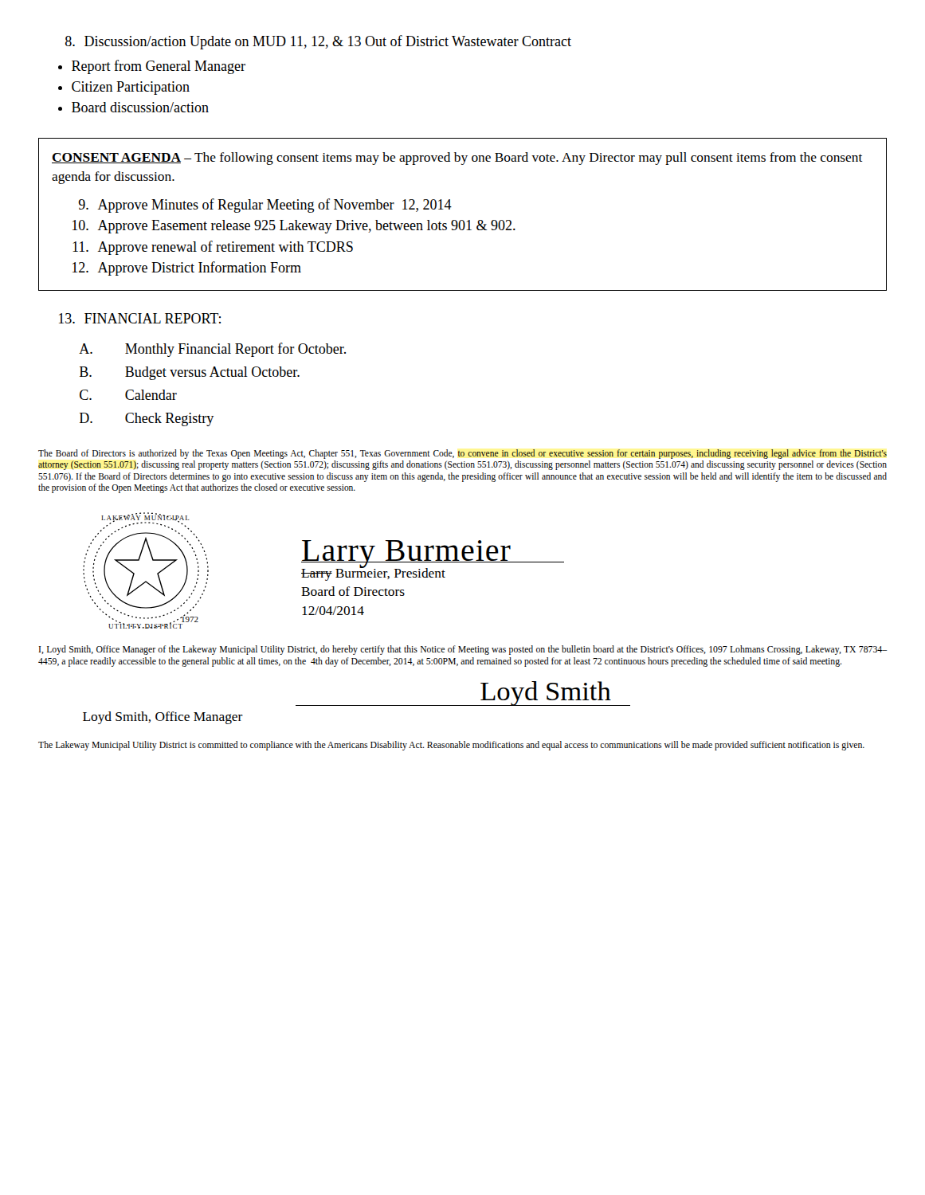8. Discussion/action Update on MUD 11, 12, & 13 Out of District Wastewater Contract
Report from General Manager
Citizen Participation
Board discussion/action
CONSENT AGENDA – The following consent items may be approved by one Board vote. Any Director may pull consent items from the consent agenda for discussion.
9. Approve Minutes of Regular Meeting of November 12, 2014
10. Approve Easement release 925 Lakeway Drive, between lots 901 & 902.
11. Approve renewal of retirement with TCDRS
12. Approve District Information Form
13. FINANCIAL REPORT:
A. Monthly Financial Report for October.
B. Budget versus Actual October.
C. Calendar
D. Check Registry
The Board of Directors is authorized by the Texas Open Meetings Act, Chapter 551, Texas Government Code, to convene in closed or executive session for certain purposes, including receiving legal advice from the District's attorney (Section 551.071); discussing real property matters (Section 551.072); discussing gifts and donations (Section 551.073), discussing personnel matters (Section 551.074) and discussing security personnel or devices (Section 551.076). If the Board of Directors determines to go into executive session to discuss any item on this agenda, the presiding officer will announce that an executive session will be held and will identify the item to be discussed and the provision of the Open Meetings Act that authorizes the closed or executive session.
LAKEWAY MUNICIPAL UTILITY DISTRICT 1972
Larry Burmeier
Larry Burmeier, President
Board of Directors
12/04/2014
I, Loyd Smith, Office Manager of the Lakeway Municipal Utility District, do hereby certify that this Notice of Meeting was posted on the bulletin board at the District's Offices, 1097 Lohmans Crossing, Lakeway, TX 78734–4459, a place readily accessible to the general public at all times, on the 4th day of December, 2014, at 5:00PM, and remained so posted for at least 72 continuous hours preceding the scheduled time of said meeting.
Loyd Smith
Loyd Smith, Office Manager
The Lakeway Municipal Utility District is committed to compliance with the Americans Disability Act. Reasonable modifications and equal access to communications will be made provided sufficient notification is given.